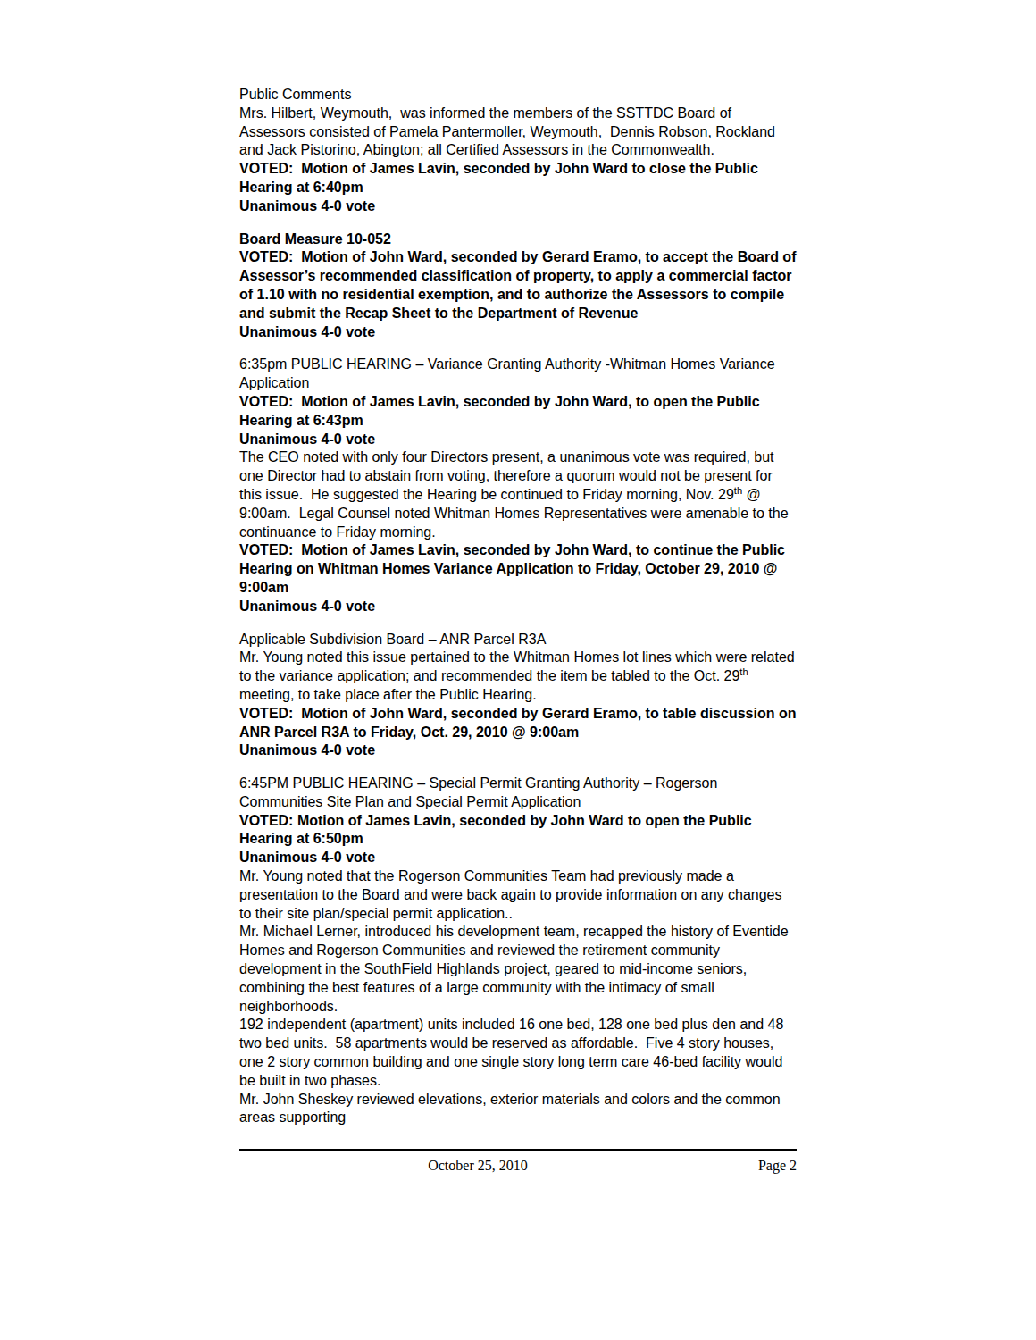Public Comments
Mrs. Hilbert, Weymouth, was informed the members of the SSTTDC Board of Assessors consisted of Pamela Pantermoller, Weymouth, Dennis Robson, Rockland and Jack Pistorino, Abington; all Certified Assessors in the Commonwealth.
VOTED: Motion of James Lavin, seconded by John Ward to close the Public Hearing at 6:40pm
Unanimous 4-0 vote
Board Measure 10-052
VOTED: Motion of John Ward, seconded by Gerard Eramo, to accept the Board of Assessor’s recommended classification of property, to apply a commercial factor of 1.10 with no residential exemption, and to authorize the Assessors to compile and submit the Recap Sheet to the Department of Revenue
Unanimous 4-0 vote
6:35pm PUBLIC HEARING – Variance Granting Authority -Whitman Homes Variance Application
VOTED: Motion of James Lavin, seconded by John Ward, to open the Public Hearing at 6:43pm
Unanimous 4-0 vote
The CEO noted with only four Directors present, a unanimous vote was required, but one Director had to abstain from voting, therefore a quorum would not be present for this issue. He suggested the Hearing be continued to Friday morning, Nov. 29th @ 9:00am. Legal Counsel noted Whitman Homes Representatives were amenable to the continuance to Friday morning.
VOTED: Motion of James Lavin, seconded by John Ward, to continue the Public Hearing on Whitman Homes Variance Application to Friday, October 29, 2010 @ 9:00am
Unanimous 4-0 vote
Applicable Subdivision Board – ANR Parcel R3A
Mr. Young noted this issue pertained to the Whitman Homes lot lines which were related to the variance application; and recommended the item be tabled to the Oct. 29th meeting, to take place after the Public Hearing.
VOTED: Motion of John Ward, seconded by Gerard Eramo, to table discussion on ANR Parcel R3A to Friday, Oct. 29, 2010 @ 9:00am
Unanimous 4-0 vote
6:45PM PUBLIC HEARING – Special Permit Granting Authority – Rogerson Communities Site Plan and Special Permit Application
VOTED: Motion of James Lavin, seconded by John Ward to open the Public Hearing at 6:50pm
Unanimous 4-0 vote
Mr. Young noted that the Rogerson Communities Team had previously made a presentation to the Board and were back again to provide information on any changes to their site plan/special permit application..
Mr. Michael Lerner, introduced his development team, recapped the history of Eventide Homes and Rogerson Communities and reviewed the retirement community development in the SouthField Highlands project, geared to mid-income seniors, combining the best features of a large community with the intimacy of small neighborhoods.
192 independent (apartment) units included 16 one bed, 128 one bed plus den and 48 two bed units. 58 apartments would be reserved as affordable. Five 4 story houses, one 2 story common building and one single story long term care 46-bed facility would be built in two phases.
Mr. John Sheskey reviewed elevations, exterior materials and colors and the common areas supporting
October 25, 2010 Page 2